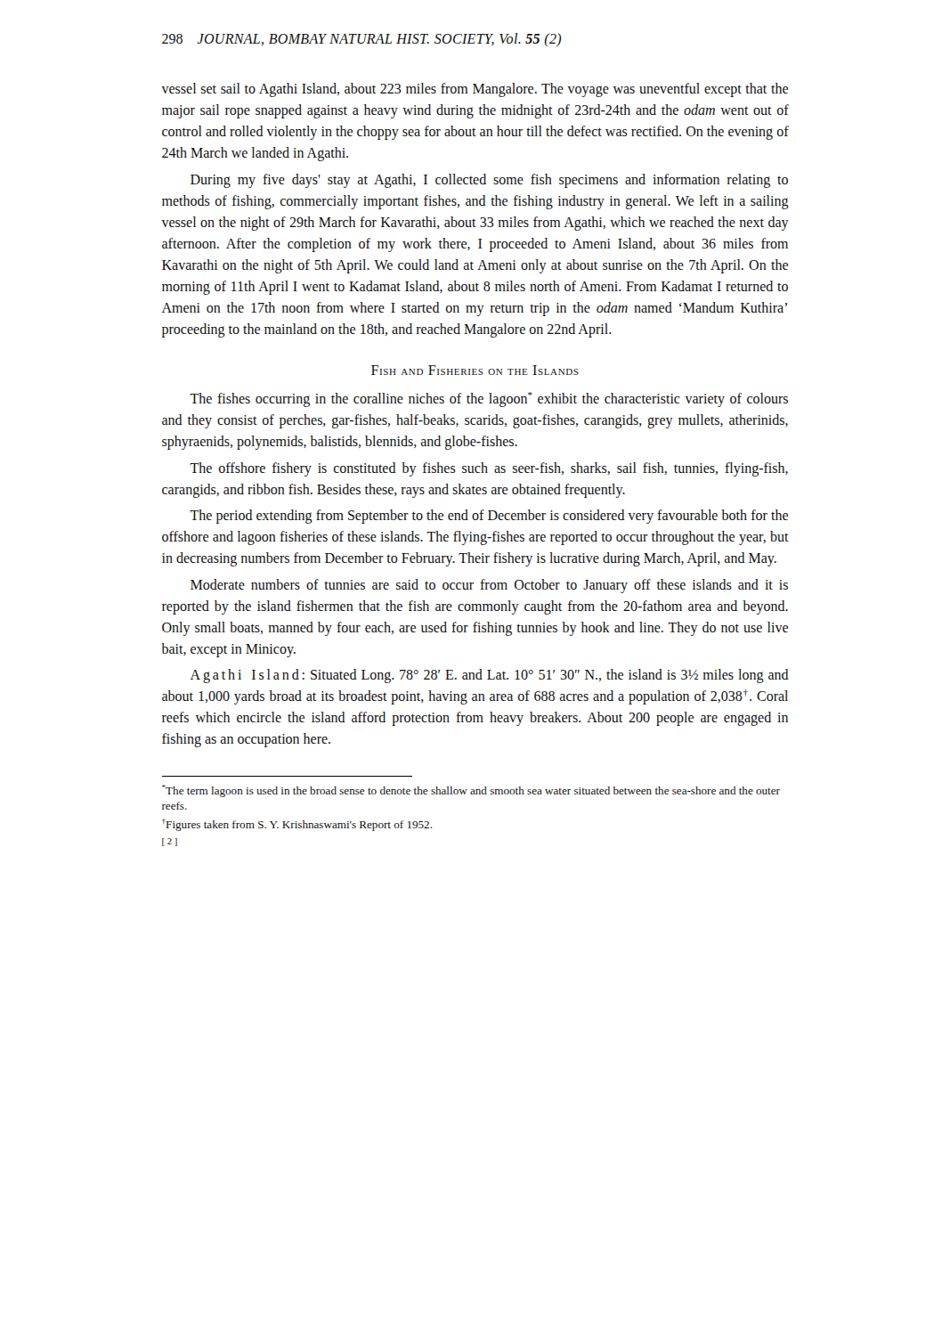298 JOURNAL, BOMBAY NATURAL HIST. SOCIETY, Vol. 55 (2)
vessel set sail to Agathi Island, about 223 miles from Mangalore. The voyage was uneventful except that the major sail rope snapped against a heavy wind during the midnight of 23rd-24th and the odam went out of control and rolled violently in the choppy sea for about an hour till the defect was rectified. On the evening of 24th March we landed in Agathi.
During my five days' stay at Agathi, I collected some fish specimens and information relating to methods of fishing, commercially important fishes, and the fishing industry in general. We left in a sailing vessel on the night of 29th March for Kavarathi, about 33 miles from Agathi, which we reached the next day afternoon. After the completion of my work there, I proceeded to Ameni Island, about 36 miles from Kavarathi on the night of 5th April. We could land at Ameni only at about sunrise on the 7th April. On the morning of 11th April I went to Kadamat Island, about 8 miles north of Ameni. From Kadamat I returned to Ameni on the 17th noon from where I started on my return trip in the odam named ‘Mandum Kuthira’ proceeding to the mainland on the 18th, and reached Mangalore on 22nd April.
Fish and Fisheries on the Islands
The fishes occurring in the coralline niches of the lagoon* exhibit the characteristic variety of colours and they consist of perches, gar-fishes, half-beaks, scarids, goat-fishes, carangids, grey mullets, atherinids, sphyraenids, polynemids, balistids, blennids, and globe-fishes.
The offshore fishery is constituted by fishes such as seer-fish, sharks, sail fish, tunnies, flying-fish, carangids, and ribbon fish. Besides these, rays and skates are obtained frequently.
The period extending from September to the end of December is considered very favourable both for the offshore and lagoon fisheries of these islands. The flying-fishes are reported to occur throughout the year, but in decreasing numbers from December to February. Their fishery is lucrative during March, April, and May.
Moderate numbers of tunnies are said to occur from October to January off these islands and it is reported by the island fishermen that the fish are commonly caught from the 20-fathom area and beyond. Only small boats, manned by four each, are used for fishing tunnies by hook and line. They do not use live bait, except in Minicoy.
Agathi Island: Situated Long. 78° 28′ E. and Lat. 10° 51′ 30″ N., the island is 3½ miles long and about 1,000 yards broad at its broadest point, having an area of 688 acres and a population of 2,038†. Coral reefs which encircle the island afford protection from heavy breakers. About 200 people are engaged in fishing as an occupation here.
*The term lagoon is used in the broad sense to denote the shallow and smooth sea water situated between the sea-shore and the outer reefs.
†Figures taken from S. Y. Krishnaswami's Report of 1952.
[ 2 ]